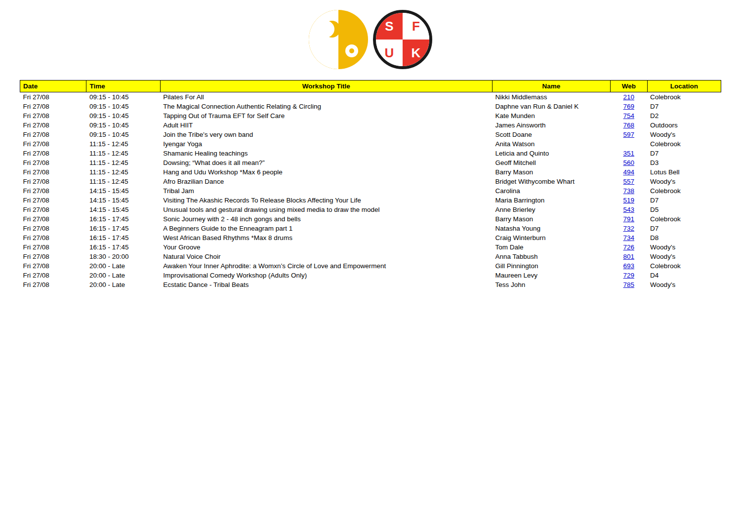S
F
U
K
| Date | Time | Workshop Title | Name | Web | Location |
| --- | --- | --- | --- | --- | --- |
| Fri 27/08 | 09:15 - 10:45 | Pilates For All | Nikki Middlemass | 210 | Colebrook |
| Fri 27/08 | 09:15 - 10:45 | The Magical Connection Authentic Relating & Circling | Daphne van Run & Daniel K | 769 | D7 |
| Fri 27/08 | 09:15 - 10:45 | Tapping Out of Trauma EFT for Self Care | Kate Munden | 754 | D2 |
| Fri 27/08 | 09:15 - 10:45 | Adult HIIT | James Ainsworth | 768 | Outdoors |
| Fri 27/08 | 09:15 - 10:45 | Join the Tribe's very own band | Scott Doane | 597 | Woody's |
| Fri 27/08 | 11:15 - 12:45 | Iyengar Yoga | Anita Watson | | Colebrook |
| Fri 27/08 | 11:15 - 12:45 | Shamanic Healing teachings | Leticia and Quinto | 351 | D7 |
| Fri 27/08 | 11:15 - 12:45 | Dowsing; “What does it all mean?” | Geoff Mitchell | 560 | D3 |
| Fri 27/08 | 11:15 - 12:45 | Hang and Udu Workshop *Max 6 people | Barry Mason | 494 | Lotus Bell |
| Fri 27/08 | 11:15 - 12:45 | Afro Brazilian Dance | Bridget Withycombe Whart | 557 | Woody's |
| Fri 27/08 | 14:15 - 15:45 | Tribal Jam | Carolina | 738 | Colebrook |
| Fri 27/08 | 14:15 - 15:45 | Visiting The Akashic Records To Release Blocks Affecting Your Life | Maria Barrington | 519 | D7 |
| Fri 27/08 | 14:15 - 15:45 | Unusual tools and gestural drawing using mixed media to draw the model | Anne Brierley | 543 | D5 |
| Fri 27/08 | 16:15 - 17:45 | Sonic Journey with 2 - 48 inch gongs and bells | Barry Mason | 791 | Colebrook |
| Fri 27/08 | 16:15 - 17:45 | A Beginners Guide to the Enneagram part 1 | Natasha Young | 732 | D7 |
| Fri 27/08 | 16:15 - 17:45 | West African Based Rhythms *Max 8 drums | Craig Winterburn | 734 | D8 |
| Fri 27/08 | 16:15 - 17:45 | Your Groove | Tom Dale | 726 | Woody's |
| Fri 27/08 | 18:30 - 20:00 | Natural Voice Choir | Anna Tabbush | 801 | Woody's |
| Fri 27/08 | 20:00 - Late | Awaken Your Inner Aphrodite: a Womxn’s Circle of Love and Empowerment | Gill Pinnington | 693 | Colebrook |
| Fri 27/08 | 20:00 - Late | Improvisational Comedy Workshop (Adults Only) | Maureen Levy | 729 | D4 |
| Fri 27/08 | 20:00 - Late | Ecstatic Dance - Tribal Beats | Tess John | 785 | Woody's |